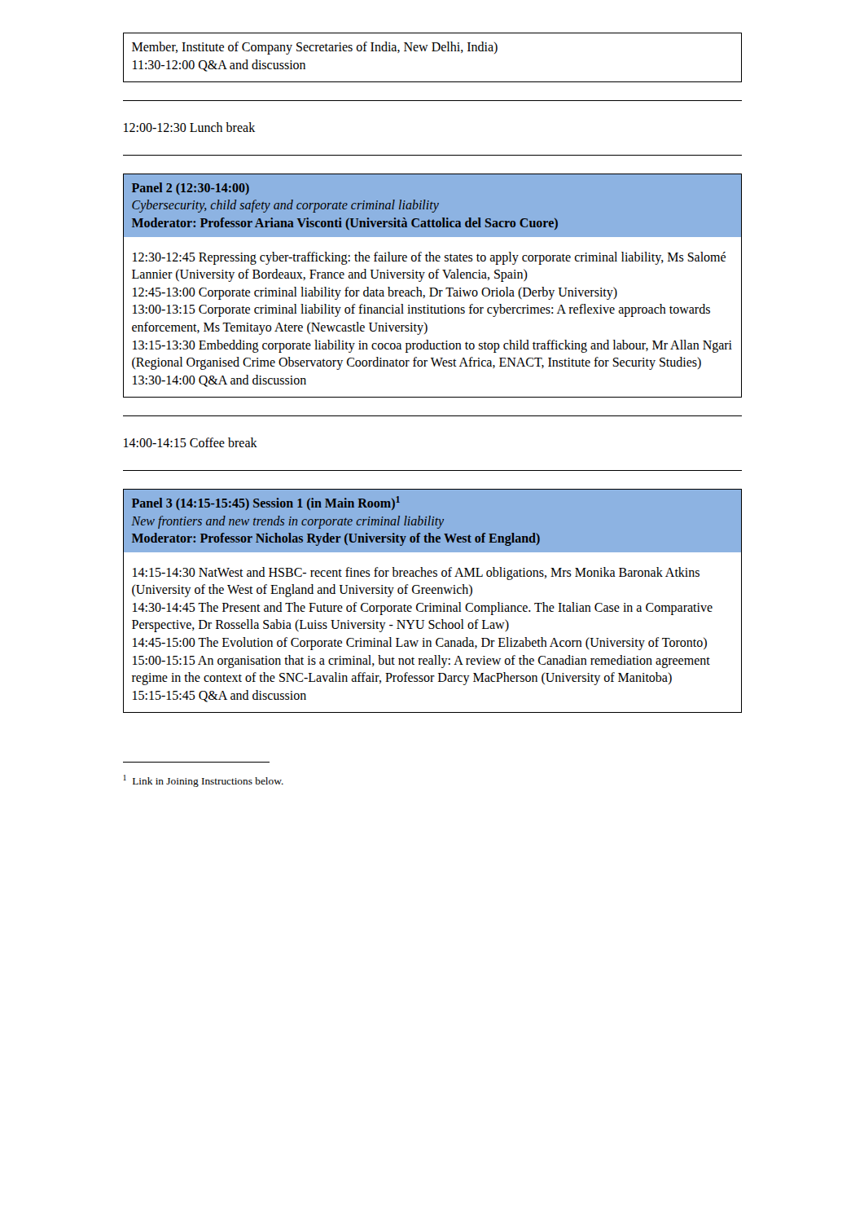Member, Institute of Company Secretaries of India, New Delhi, India)
11:30-12:00 Q&A and discussion
12:00-12:30 Lunch break
Panel 2 (12:30-14:00)
Cybersecurity, child safety and corporate criminal liability
Moderator: Professor Ariana Visconti (Università Cattolica del Sacro Cuore)
12:30-12:45 Repressing cyber-trafficking: the failure of the states to apply corporate criminal liability, Ms Salomé Lannier (University of Bordeaux, France and University of Valencia, Spain)
12:45-13:00 Corporate criminal liability for data breach, Dr Taiwo Oriola (Derby University)
13:00-13:15 Corporate criminal liability of financial institutions for cybercrimes: A reflexive approach towards enforcement, Ms Temitayo Atere (Newcastle University)
13:15-13:30 Embedding corporate liability in cocoa production to stop child trafficking and labour, Mr Allan Ngari (Regional Organised Crime Observatory Coordinator for West Africa, ENACT, Institute for Security Studies)
13:30-14:00 Q&A and discussion
14:00-14:15 Coffee break
Panel 3 (14:15-15:45) Session 1 (in Main Room)1
New frontiers and new trends in corporate criminal liability
Moderator: Professor Nicholas Ryder (University of the West of England)
14:15-14:30 NatWest and HSBC- recent fines for breaches of AML obligations, Mrs Monika Baronak Atkins (University of the West of England and University of Greenwich)
14:30-14:45 The Present and The Future of Corporate Criminal Compliance. The Italian Case in a Comparative Perspective, Dr Rossella Sabia (Luiss University - NYU School of Law)
14:45-15:00 The Evolution of Corporate Criminal Law in Canada, Dr Elizabeth Acorn (University of Toronto)
15:00-15:15 An organisation that is a criminal, but not really: A review of the Canadian remediation agreement regime in the context of the SNC-Lavalin affair, Professor Darcy MacPherson (University of Manitoba)
15:15-15:45 Q&A and discussion
1 Link in Joining Instructions below.